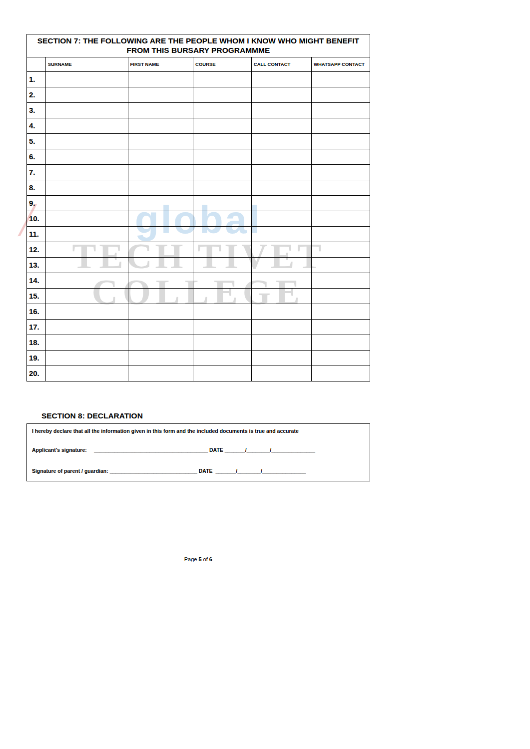⁄global
TECH TIVET
COLLEGE
| SECTION 7: THE FOLLOWING ARE THE PEOPLE WHOM I KNOW WHO MIGHT BENEFIT FROM THIS BURSARY PROGRAMMME |
| --- |
| | SURNAME | FIRST NAME | COURSE | CALL CONTACT | WHATSAPP CONTACT |
| 1. | | | | | |
| 2. | | | | | |
| 3. | | | | | |
| 4. | | | | | |
| 5. | | | | | |
| 6. | | | | | |
| 7. | | | | | |
| 8. | | | | | |
| 9. | | | | | |
| 10. | | | | | |
| 11. | | | | | |
| 12. | | | | | |
| 13. | | | | | |
| 14. | | | | | |
| 15. | | | | | |
| 16. | | | | | |
| 17. | | | | | |
| 18. | | | | | |
| 19. | | | | | |
| 20. | | | | | |
SECTION 8: DECLARATION
| I hereby declare that all the information given in this form and the included documents is true and accurate Applicant’s signature: _______________________________________ DATE _______/________/_______________ Signature of parent / guardian: ______________________________ DATE _______/________/_______________ |
Page 5 of 6